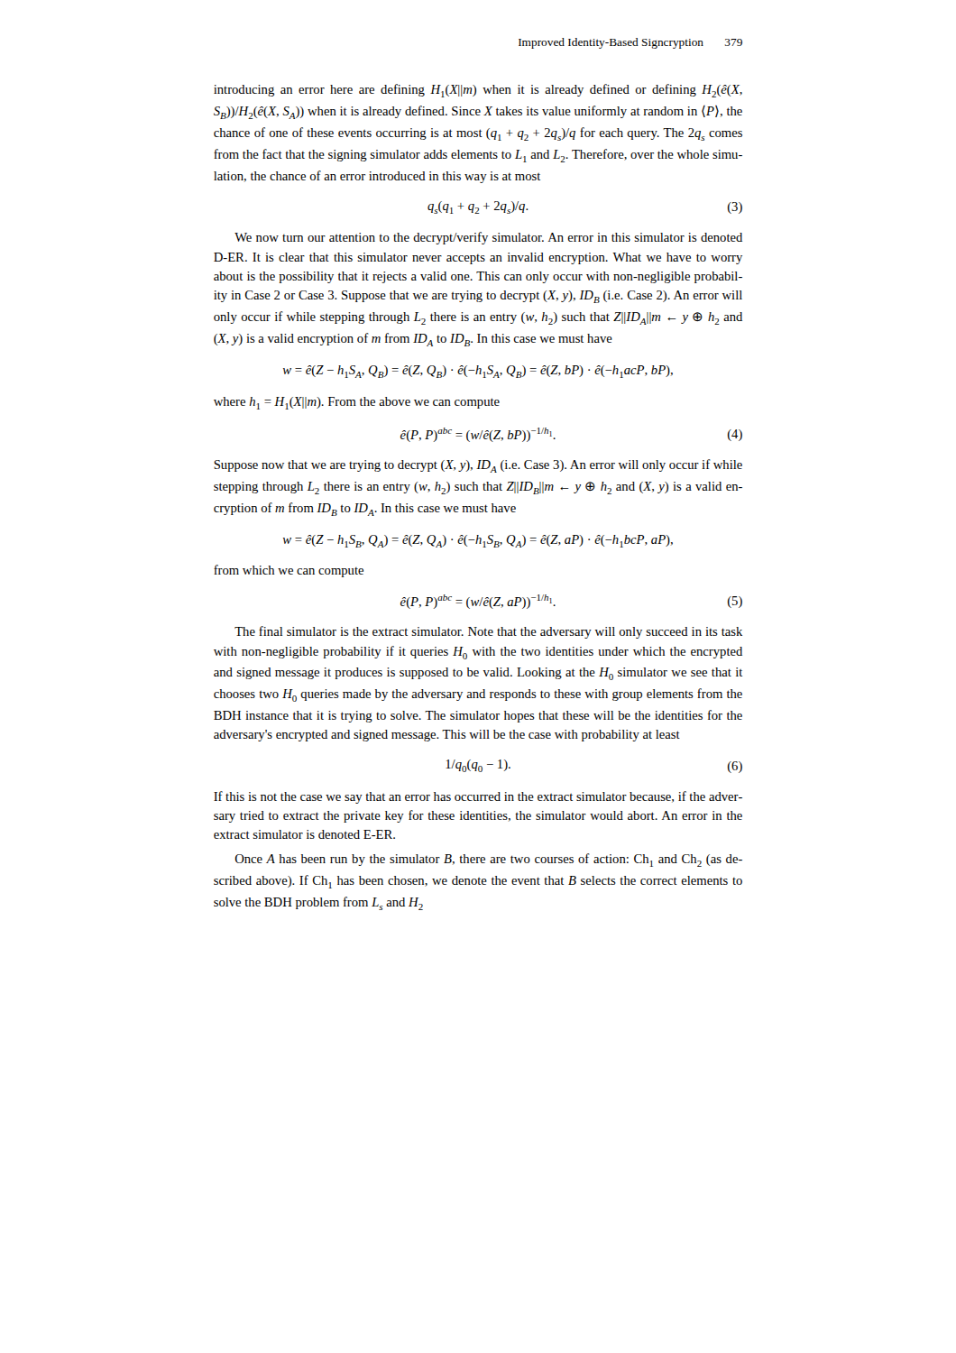Improved Identity-Based Signcryption 379
introducing an error here are defining H 1(X||m) when it is already defined or defining H 2(ê(X, SB))/H 2(ê(X, SA)) when it is already defined. Since X takes its value uniformly at random in ⟨P⟩, the chance of one of these events occurring is at most (q 1 + q 2 + 2qs)/q for each query. The 2qs comes from the fact that the signing simulator adds elements to L 1 and L 2. Therefore, over the whole simulation, the chance of an error introduced in this way is at most
qs(q 1 + q 2 + 2qs)/q.
(3)
We now turn our attention to the decrypt/verify simulator. An error in this simulator is denoted D-ER. It is clear that this simulator never accepts an invalid encryption. What we have to worry about is the possibility that it rejects a valid one. This can only occur with non-negligible probability in Case 2 or Case 3. Suppose that we are trying to decrypt (X, y), IDB (i.e. Case 2). An error will only occur if while stepping through L 2 there is an entry (w, h 2) such that Z||IDA||m ← y ⊕ h 2 and (X, y) is a valid encryption of m from IDA to IDB. In this case we must have
w = ê(Z − h 1 SA, QB) = ê(Z, QB) · ê(−h 1 SA, QB) = ê(Z, bP) · ê(−h 1 acP, bP),
where h 1 = H 1(X||m). From the above we can compute
ê(P, P)abc = (w/ê(Z, bP))−1/h 1.
(4)
Suppose now that we are trying to decrypt (X, y), IDA (i.e. Case 3). An error will only occur if while stepping through L 2 there is an entry (w, h 2) such that Z||IDB||m ← y ⊕ h 2 and (X, y) is a valid encryption of m from IDB to IDA. In this case we must have
w = ê(Z − h 1 SB, QA) = ê(Z, QA) · ê(−h 1 SB, QA) = ê(Z, aP) · ê(−h 1 bcP, aP),
from which we can compute
ê(P, P)abc = (w/ê(Z, aP))−1/h 1.
(5)
The final simulator is the extract simulator. Note that the adversary will only succeed in its task with non-negligible probability if it queries H 0 with the two identities under which the encrypted and signed message it produces is supposed to be valid. Looking at the H 0 simulator we see that it chooses two H 0 queries made by the adversary and responds to these with group elements from the BDH instance that it is trying to solve. The simulator hopes that these will be the identities for the adversary's encrypted and signed message. This will be the case with probability at least
1/q 0(q 0 − 1).
(6)
If this is not the case we say that an error has occurred in the extract simulator because, if the adversary tried to extract the private key for these identities, the simulator would abort. An error in the extract simulator is denoted E-ER.
Once A has been run by the simulator B, there are two courses of action: Ch 1 and Ch 2 (as described above). If Ch 1 has been chosen, we denote the event that B selects the correct elements to solve the BDH problem from Ls and H 2